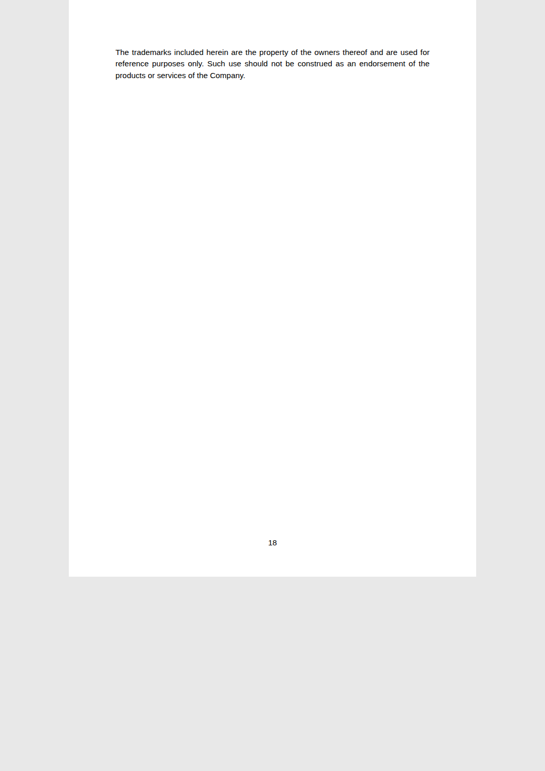The trademarks included herein are the property of the owners thereof and are used for reference purposes only. Such use should not be construed as an endorsement of the products or services of the Company.
18